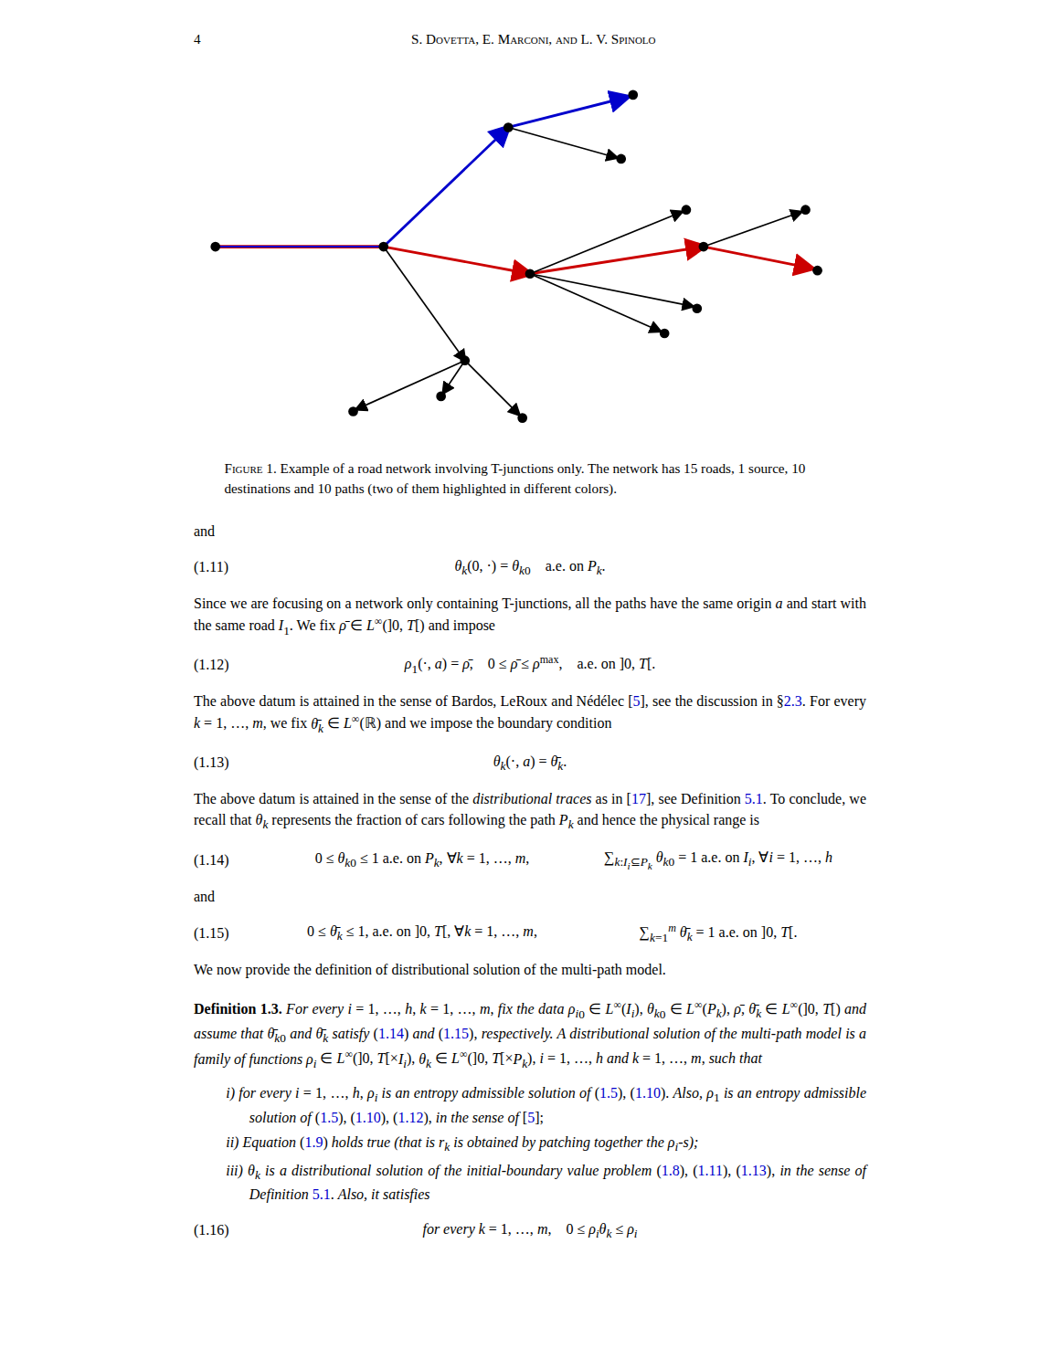4 S. Dovetta, E. Marconi, and L. V. Spinolo
Figure 1. Example of a road network involving T-junctions only. The network has 15 roads, 1 source, 10 destinations and 10 paths (two of them highlighted in different colors).
and
(1.11) θk(0, ·) = θk0 a.e. on Pk.
Since we are focusing on a network only containing T-junctions, all the paths have the same origin a and start with the same road I1. We fix ρ̄ ∈ L∞(]0, T[) and impose
(1.12) ρ1(·, a) = ρ̄, 0 ≤ ρ̄ ≤ ρmax, a.e. on ]0, T[.
The above datum is attained in the sense of Bardos, LeRoux and Nédélec [5], see the discussion in §2.3. For every k = 1, …, m, we fix θ̄k ∈ L∞(ℝ) and we impose the boundary condition
(1.13) θk(·, a) = θ̄k.
The above datum is attained in the sense of the distributional traces as in [17], see Definition 5.1. To conclude, we recall that θk represents the fraction of cars following the path Pk and hence the physical range is
(1.14) 0 ≤ θk0 ≤ 1 a.e. on Pk, ∀k = 1, …, m, ∑k:Ii⊆Pk θk0 = 1 a.e. on Ii, ∀i = 1, …, h
and
(1.15) 0 ≤ θ̄k ≤ 1, a.e. on ]0, T[, ∀k = 1, …, m, ∑k=1m θ̄k = 1 a.e. on ]0, T[.
We now provide the definition of distributional solution of the multi-path model.
Definition 1.3. For every i = 1, …, h, k = 1, …, m, fix the data ρi0 ∈ L∞(Ii), θk0 ∈ L∞(Pk), ρ̄, θ̄k ∈ L∞(]0, T[) and assume that θ̄k0 and θ̄k satisfy (1.14) and (1.15), respectively. A distributional solution of the multi-path model is a family of functions ρi ∈ L∞(]0, T[×Ii), θk ∈ L∞(]0, T[×Pk), i = 1, …, h and k = 1, …, m, such that
i) for every i = 1, …, h, ρi is an entropy admissible solution of (1.5), (1.10). Also, ρ1 is an entropy admissible solution of (1.5), (1.10), (1.12), in the sense of [5];
ii) Equation (1.9) holds true (that is rk is obtained by patching together the ρi-s);
iii) θk is a distributional solution of the initial-boundary value problem (1.8), (1.11), (1.13), in the sense of Definition 5.1. Also, it satisfies
(1.16) for every k = 1, …, m, 0 ≤ ρiθk ≤ ρi